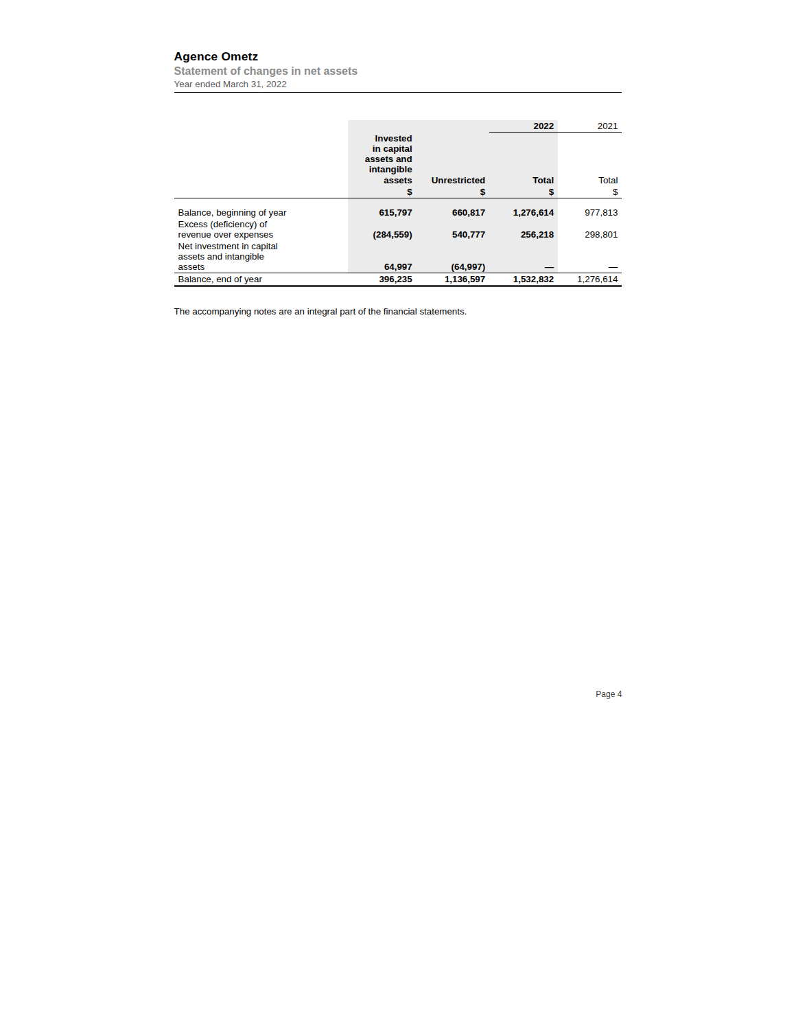Agence Ometz
Statement of changes in net assets
Year ended March 31, 2022
| | | | 2022 | 2021 |
| | Invested in capital assets and intangible assets | Unrestricted | Total | Total |
| | $ | $ | $ | $ |
| Balance, beginning of year | 615,797 | 660,817 | 1,276,614 | 977,813 |
| Excess (deficiency) of revenue over expenses | (284,559) | 540,777 | 256,218 | 298,801 |
| Net investment in capital assets and intangible assets | 64,997 | (64,997) | — | — |
| Balance, end of year | 396,235 | 1,136,597 | 1,532,832 | 1,276,614 |
The accompanying notes are an integral part of the financial statements.
Page 4